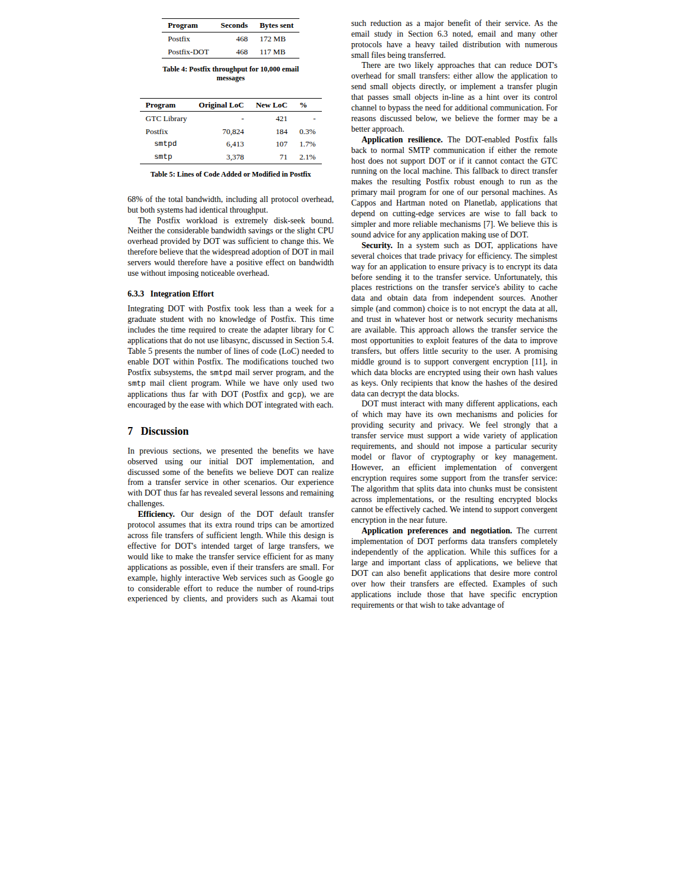Table 4: Postfix throughput for 10,000 email messages
| Program | Seconds | Bytes sent |
| --- | --- | --- |
| Postfix | 468 | 172 MB |
| Postfix-DOT | 468 | 117 MB |
Table 5: Lines of Code Added or Modified in Postfix
| Program | Original LoC | New LoC | % |
| --- | --- | --- | --- |
| GTC Library | - | 421 | - |
| Postfix | 70,824 | 184 | 0.3% |
| smtpd | 6,413 | 107 | 1.7% |
| smtp | 3,378 | 71 | 2.1% |
68% of the total bandwidth, including all protocol overhead, but both systems had identical throughput.
The Postfix workload is extremely disk-seek bound. Neither the considerable bandwidth savings or the slight CPU overhead provided by DOT was sufficient to change this. We therefore believe that the widespread adoption of DOT in mail servers would therefore have a positive effect on bandwidth use without imposing noticeable overhead.
6.3.3 Integration Effort
Integrating DOT with Postfix took less than a week for a graduate student with no knowledge of Postfix. This time includes the time required to create the adapter library for C applications that do not use libasync, discussed in Section 5.4. Table 5 presents the number of lines of code (LoC) needed to enable DOT within Postfix. The modifications touched two Postfix subsystems, the smtpd mail server program, and the smtp mail client program. While we have only used two applications thus far with DOT (Postfix and gcp), we are encouraged by the ease with which DOT integrated with each.
7 Discussion
In previous sections, we presented the benefits we have observed using our initial DOT implementation, and discussed some of the benefits we believe DOT can realize from a transfer service in other scenarios. Our experience with DOT thus far has revealed several lessons and remaining challenges.
Efficiency. Our design of the DOT default transfer protocol assumes that its extra round trips can be amortized across file transfers of sufficient length. While this design is effective for DOT's intended target of large transfers, we would like to make the transfer service efficient for as many applications as possible, even if their transfers are small. For example, highly interactive Web services such as Google go to considerable effort to reduce the number of round-trips experienced by clients, and providers such as Akamai tout such reduction as a major benefit of their service. As the email study in Section 6.3 noted, email and many other protocols have a heavy tailed distribution with numerous small files being transferred.
There are two likely approaches that can reduce DOT's overhead for small transfers: either allow the application to send small objects directly, or implement a transfer plugin that passes small objects in-line as a hint over its control channel to bypass the need for additional communication. For reasons discussed below, we believe the former may be a better approach.
Application resilience. The DOT-enabled Postfix falls back to normal SMTP communication if either the remote host does not support DOT or if it cannot contact the GTC running on the local machine. This fallback to direct transfer makes the resulting Postfix robust enough to run as the primary mail program for one of our personal machines. As Cappos and Hartman noted on Planetlab, applications that depend on cutting-edge services are wise to fall back to simpler and more reliable mechanisms [7]. We believe this is sound advice for any application making use of DOT.
Security. In a system such as DOT, applications have several choices that trade privacy for efficiency. The simplest way for an application to ensure privacy is to encrypt its data before sending it to the transfer service. Unfortunately, this places restrictions on the transfer service's ability to cache data and obtain data from independent sources. Another simple (and common) choice is to not encrypt the data at all, and trust in whatever host or network security mechanisms are available. This approach allows the transfer service the most opportunities to exploit features of the data to improve transfers, but offers little security to the user. A promising middle ground is to support convergent encryption [11], in which data blocks are encrypted using their own hash values as keys. Only recipients that know the hashes of the desired data can decrypt the data blocks.
DOT must interact with many different applications, each of which may have its own mechanisms and policies for providing security and privacy. We feel strongly that a transfer service must support a wide variety of application requirements, and should not impose a particular security model or flavor of cryptography or key management. However, an efficient implementation of convergent encryption requires some support from the transfer service: The algorithm that splits data into chunks must be consistent across implementations, or the resulting encrypted blocks cannot be effectively cached. We intend to support convergent encryption in the near future.
Application preferences and negotiation. The current implementation of DOT performs data transfers completely independently of the application. While this suffices for a large and important class of applications, we believe that DOT can also benefit applications that desire more control over how their transfers are effected. Examples of such applications include those that have specific encryption requirements or that wish to take advantage of